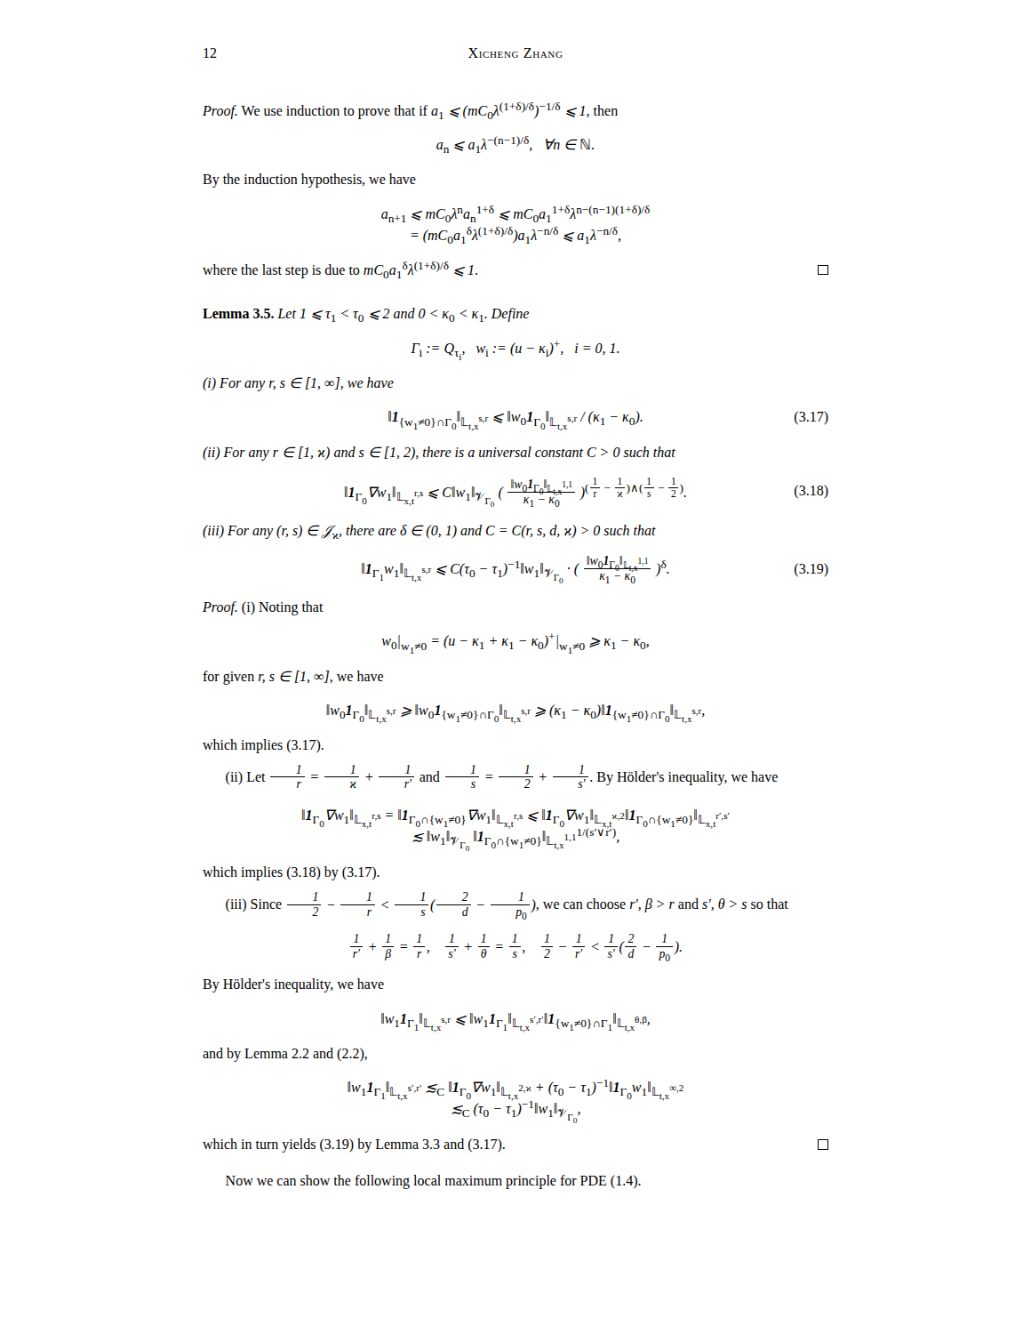12 Xicheng Zhang
Proof. We use induction to prove that if a1 ⩽ (mC0λ(1+δ)/δ)−1/δ ⩽ 1, then
an ⩽ a1λ−(n−1)/δ, ∀n ∈ ℕ.
By the induction hypothesis, we have
an+1 ⩽ mC0λnan1+δ ⩽ mC0a11+δλn−(n−1)(1+δ)/δ = (mC0a1δλ(1+δ)/δ)a1λ−n/δ ⩽ a1λ−n/δ,
where the last step is due to mC0a1δλ(1+δ)/δ ⩽ 1.
Lemma 3.5. Let 1 ⩽ τ1 < τ0 ⩽ 2 and 0 < κ0 < κ1. Define
Γi := Qτi, wi := (u − κi)+, i = 0, 1.
(i) For any r, s ∈ [1, ∞], we have
‖1{w1≠0}∩Γ0‖𝕃t,xs,r ⩽ ‖w01Γ0‖𝕃t,xs,r / (κ1 − κ0). (3.17)
(ii) For any r ∈ [1, ϰ) and s ∈ [1, 2), there is a universal constant C > 0 such that
‖1Γ0∇w1‖𝕃x,tr,s ⩽ C‖w1‖𝒱Γ0 ( ‖w01Γ0‖𝕃t,x1,1 κ1 − κ0 )(1 r − 1 ϰ)∧(1 s − 12). (3.18)
(iii) For any (r, s) ∈ 𝒥ϰ, there are δ ∈ (0, 1) and C = C(r, s, d, ϰ) > 0 such that
‖1Γ1w1‖𝕃t,xs,r ⩽ C(τ0 − τ1)−1‖w1‖𝒱Γ0 · ( ‖w01Γ0‖𝕃t,x1,1 κ1 − κ0 )δ. (3.19)
Proof. (i) Noting that
w0|w1≠0 = (u − κ1 + κ1 − κ0)+|w1≠0 ⩾ κ1 − κ0,
for given r, s ∈ [1, ∞], we have
‖w01Γ0‖𝕃t,xs,r ⩾ ‖w01{w1≠0}∩Γ0‖𝕃t,xs,r ⩾ (κ1 − κ0)‖1{w1≠0}∩Γ0‖𝕃t,xs,r,
which implies (3.17).
(ii) Let 1 r = 1 ϰ + 1 r′ and 1 s = 12 + 1 s′. By Hölder's inequality, we have
‖1Γ0∇w1‖𝕃x,tr,s = ‖1Γ0∩{w1≠0}∇w1‖𝕃x,tr,s ⩽ ‖1Γ0∇w1‖𝕃x,tϰ,2‖1Γ0∩{w1≠0}‖𝕃x,tr′,s′ ≲ ‖w1‖𝒱Γ0 ‖1Γ0∩{w1≠0}‖𝕃t,x1,11/(s′∨r′),
which implies (3.18) by (3.17).
(iii) Since 12 − 1 r < 1 s(2 d − 1 p0), we can choose r′, β > r and s′, θ > s so that
1 r′ + 1 β = 1 r, 1 s′ + 1 θ = 1 s, 12 − 1 r′ < 1 s′(2 d − 1 p0).
By Hölder's inequality, we have
‖w11Γ1‖𝕃t,xs,r ⩽ ‖w11Γ1‖𝕃t,xs′,r′‖1{w1≠0}∩Γ1‖𝕃t,xθ,β,
and by Lemma 2.2 and (2.2),
‖w11Γ1‖𝕃t,xs′,r′ ≲C ‖1Γ0∇w1‖𝕃t,x2,ϰ + (τ0 − τ1)−1‖1Γ0w1‖𝕃t,x∞,2 ≲C (τ0 − τ1)−1‖w1‖𝒱Γ0,
which in turn yields (3.19) by Lemma 3.3 and (3.17).
Now we can show the following local maximum principle for PDE (1.4).